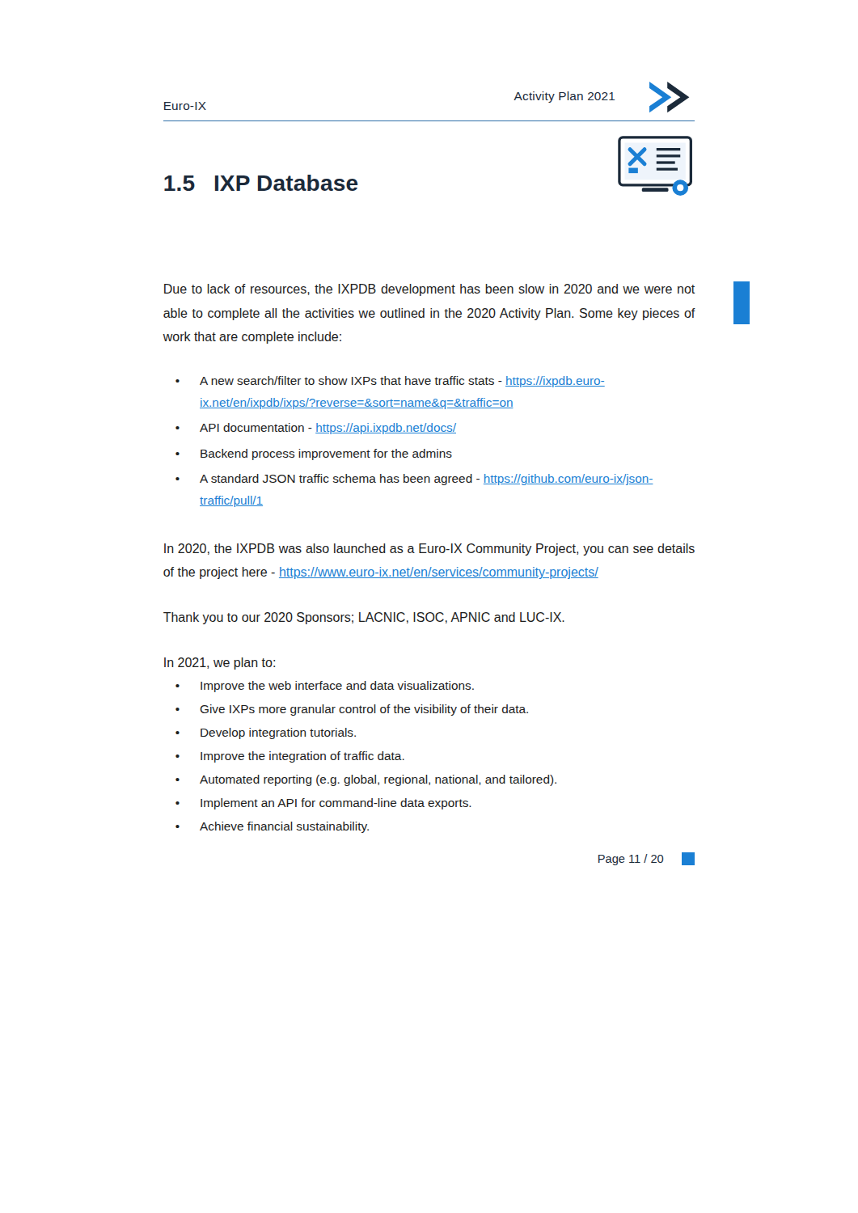Euro-IX
Activity Plan 2021
1.5 IXP Database
Due to lack of resources, the IXPDB development has been slow in 2020 and we were not able to complete all the activities we outlined in the 2020 Activity Plan. Some key pieces of work that are complete include:
A new search/filter to show IXPs that have traffic stats - https://ixpdb.euro-ix.net/en/ixpdb/ixps/?reverse=&sort=name&q=&traffic=on
API documentation - https://api.ixpdb.net/docs/
Backend process improvement for the admins
A standard JSON traffic schema has been agreed - https://github.com/euro-ix/json-traffic/pull/1
In 2020, the IXPDB was also launched as a Euro-IX Community Project, you can see details of the project here - https://www.euro-ix.net/en/services/community-projects/
Thank you to our 2020 Sponsors; LACNIC, ISOC, APNIC and LUC-IX.
In 2021, we plan to:
Improve the web interface and data visualizations.
Give IXPs more granular control of the visibility of their data.
Develop integration tutorials.
Improve the integration of traffic data.
Automated reporting (e.g. global, regional, national, and tailored).
Implement an API for command-line data exports.
Achieve financial sustainability.
Page 11 / 20